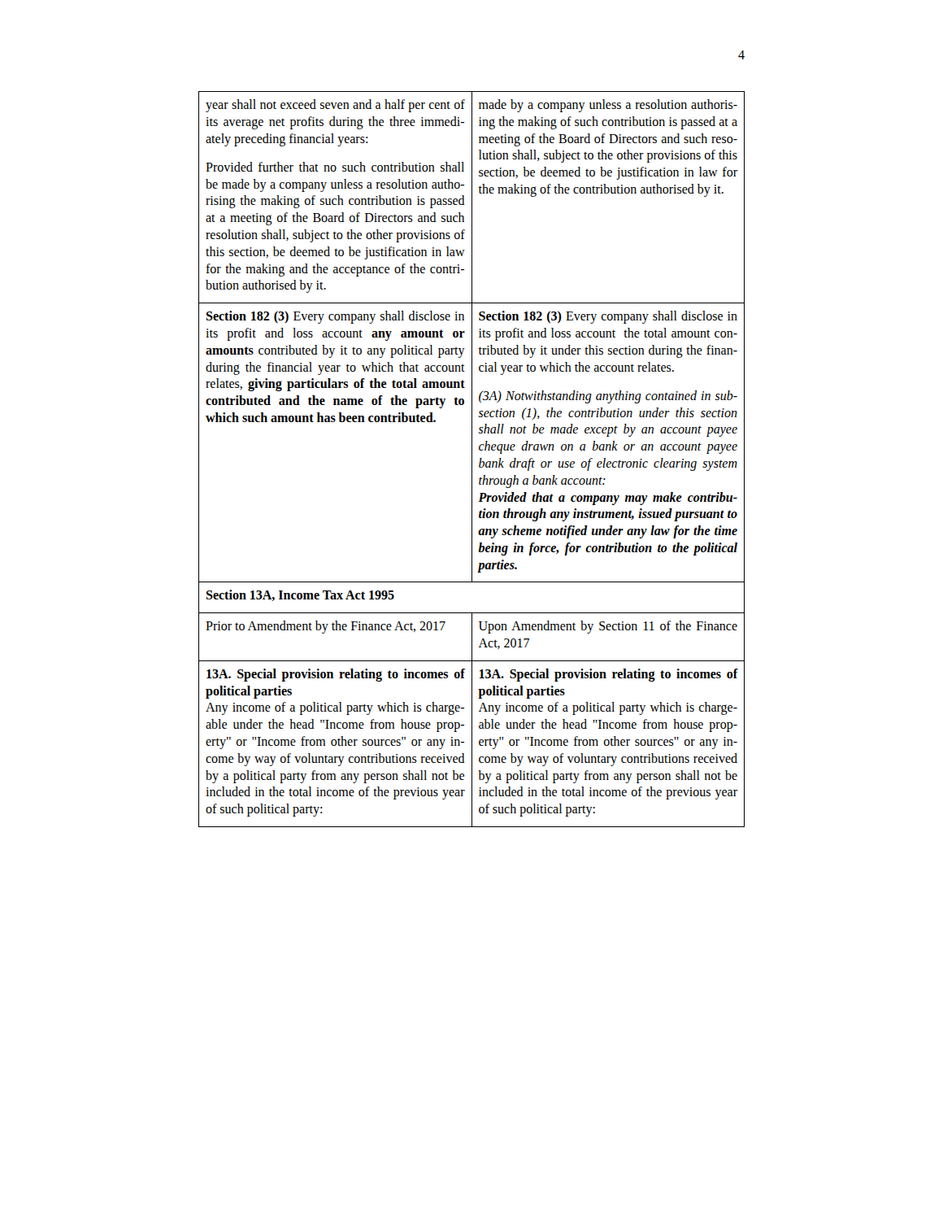4
| year shall not exceed seven and a half per cent of its average net profits during the three immediately preceding financial years: Provided further that no such contribution shall be made by a company unless a resolution authorising the making of such contribution is passed at a meeting of the Board of Directors and such resolution shall, subject to the other provisions of this section, be deemed to be justification in law for the making and the acceptance of the contribution authorised by it. | made by a company unless a resolution authorising the making of such contribution is passed at a meeting of the Board of Directors and such resolution shall, subject to the other provisions of this section, be deemed to be justification in law for the making of the contribution authorised by it. |
| Section 182 (3) Every company shall disclose in its profit and loss account any amount or amounts contributed by it to any political party during the financial year to which that account relates, giving particulars of the total amount contributed and the name of the party to which such amount has been contributed. | Section 182 (3) Every company shall disclose in its profit and loss account the total amount contributed by it under this section during the financial year to which the account relates. (3A) Notwithstanding anything contained in sub-section (1), the contribution under this section shall not be made except by an account payee cheque drawn on a bank or an account payee bank draft or use of electronic clearing system through a bank account: Provided that a company may make contribution through any instrument, issued pursuant to any scheme notified under any law for the time being in force, for contribution to the political parties. |
| Section 13A, Income Tax Act 1995 |
| Prior to Amendment by the Finance Act, 2017 | Upon Amendment by Section 11 of the Finance Act, 2017 |
| 13A. Special provision relating to incomes of political parties Any income of a political party which is chargeable under the head "Income from house property" or "Income from other sources" or any income by way of voluntary contributions received by a political party from any person shall not be included in the total income of the previous year of such political party: | 13A. Special provision relating to incomes of political parties Any income of a political party which is chargeable under the head "Income from house property" or "Income from other sources" or any income by way of voluntary contributions received by a political party from any person shall not be included in the total income of the previous year of such political party: |